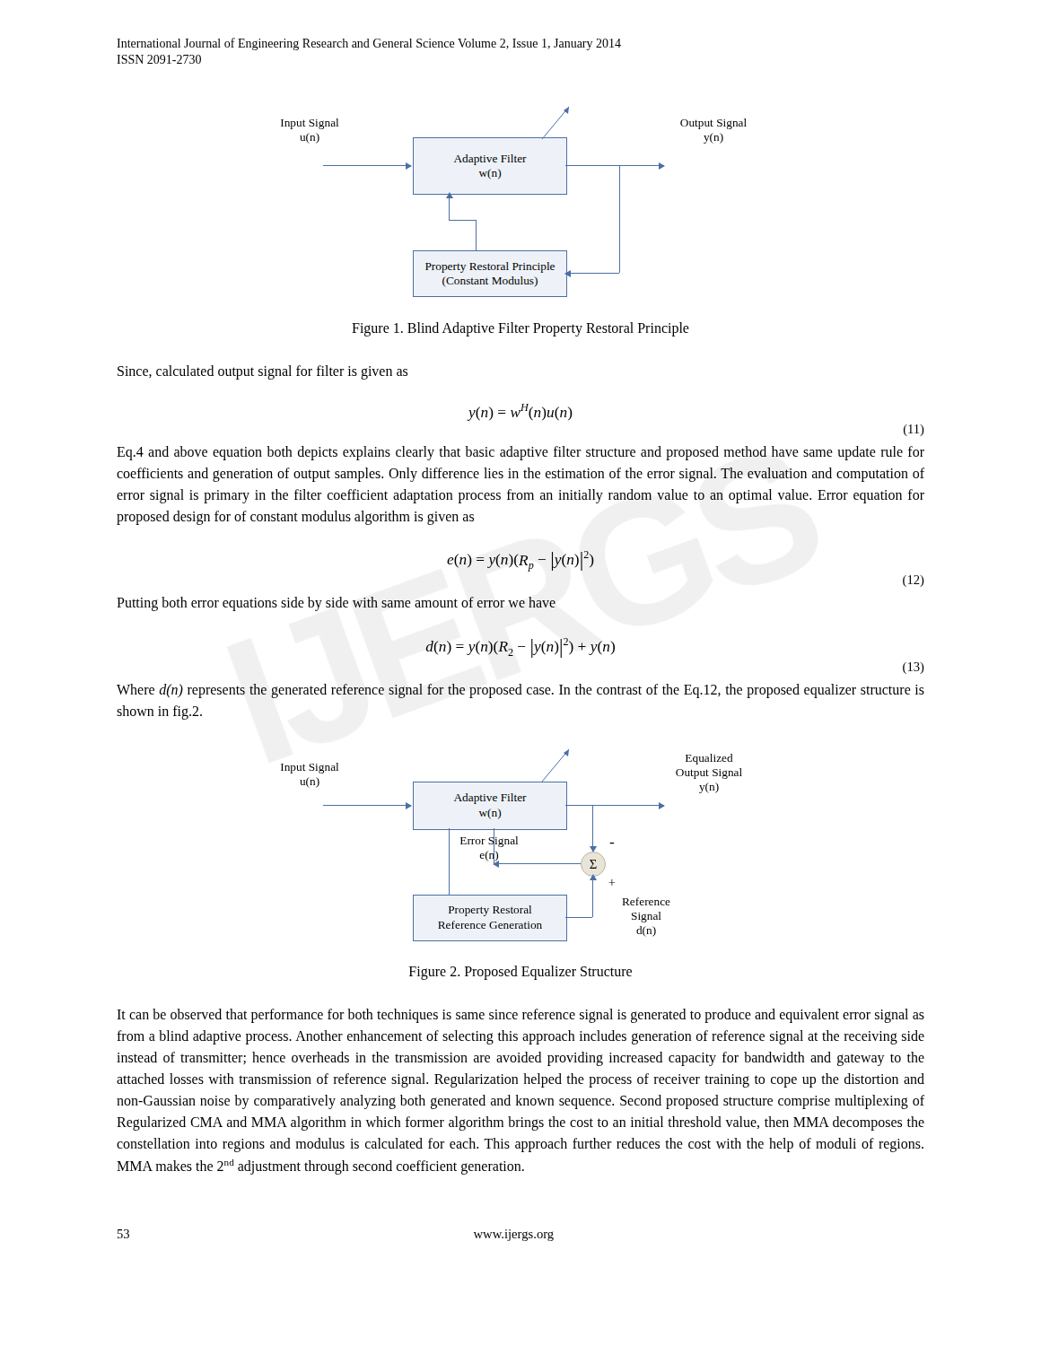IJERGS
International Journal of Engineering Research and General Science Volume 2, Issue 1, January 2014
ISSN 2091-2730
Input Signal
u(n)
Output Signal
y(n)
Adaptive Filter
w(n)
Property Restoral Principle
(Constant Modulus)
Figure 1. Blind Adaptive Filter Property Restoral Principle
Since, calculated output signal for filter is given as
y(n) = wH(n)u(n) (11)
Eq.4 and above equation both depicts explains clearly that basic adaptive filter structure and proposed method have same update rule for coefficients and generation of output samples. Only difference lies in the estimation of the error signal. The evaluation and computation of error signal is primary in the filter coefficient adaptation process from an initially random value to an optimal value. Error equation for proposed design for of constant modulus algorithm is given as
e(n) = y(n)(Rp − |y(n)|2) (12)
Putting both error equations side by side with same amount of error we have
d(n) = y(n)(R2 − |y(n)|2) + y(n) (13)
Where d(n) represents the generated reference signal for the proposed case. In the contrast of the Eq.12, the proposed equalizer structure is shown in fig.2.
Input Signal
u(n)
Equalized
Output Signal
y(n)
Adaptive Filter
w(n)
Error Signal
e(n)
Property Restoral
Reference Generation
Reference
Signal
d(n)
Σ
-
+
Figure 2. Proposed Equalizer Structure
It can be observed that performance for both techniques is same since reference signal is generated to produce and equivalent error signal as from a blind adaptive process. Another enhancement of selecting this approach includes generation of reference signal at the receiving side instead of transmitter; hence overheads in the transmission are avoided providing increased capacity for bandwidth and gateway to the attached losses with transmission of reference signal. Regularization helped the process of receiver training to cope up the distortion and non-Gaussian noise by comparatively analyzing both generated and known sequence. Second proposed structure comprise multiplexing of Regularized CMA and MMA algorithm in which former algorithm brings the cost to an initial threshold value, then MMA decomposes the constellation into regions and modulus is calculated for each. This approach further reduces the cost with the help of moduli of regions. MMA makes the 2nd adjustment through second coefficient generation.
53 www.ijergs.org